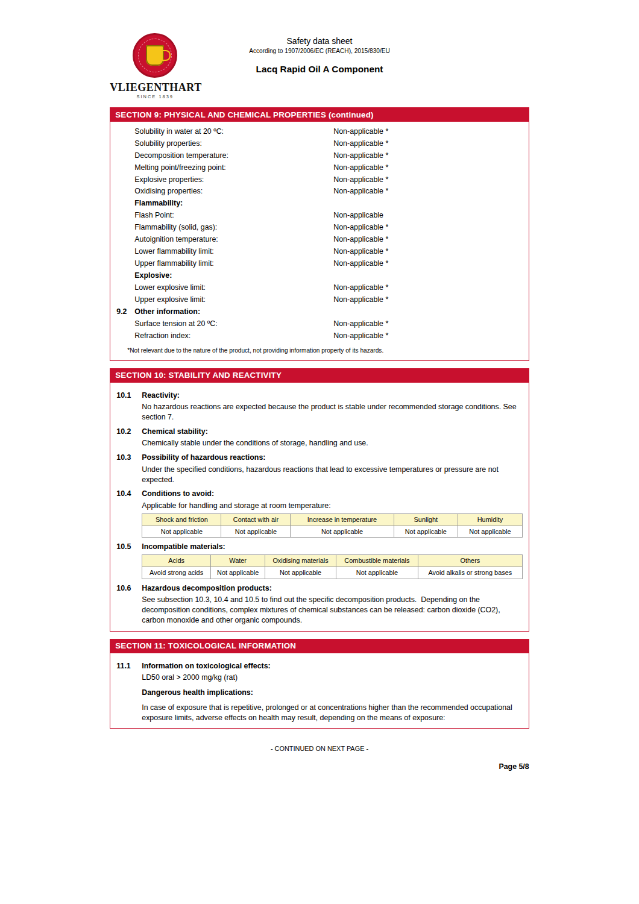VLIEGENTHART
SINCE 1839
Safety data sheet
According to 1907/2006/EC (REACH), 2015/830/EU
Lacq Rapid Oil A Component
SECTION 9: PHYSICAL AND CHEMICAL PROPERTIES (continued)
| | Solubility in water at 20 ºC: | Non-applicable * |
| | Solubility properties: | Non-applicable * |
| | Decomposition temperature: | Non-applicable * |
| | Melting point/freezing point: | Non-applicable * |
| | Explosive properties: | Non-applicable * |
| | Oxidising properties: | Non-applicable * |
| | Flammability: | |
| | Flash Point: | Non-applicable |
| | Flammability (solid, gas): | Non-applicable * |
| | Autoignition temperature: | Non-applicable * |
| | Lower flammability limit: | Non-applicable * |
| | Upper flammability limit: | Non-applicable * |
| | Explosive: | |
| | Lower explosive limit: | Non-applicable * |
| | Upper explosive limit: | Non-applicable * |
| 9.2 | Other information: | |
| | Surface tension at 20 ºC: | Non-applicable * |
| | Refraction index: | Non-applicable * |
*Not relevant due to the nature of the product, not providing information property of its hazards.
SECTION 10: STABILITY AND REACTIVITY
10.1
Reactivity:
No hazardous reactions are expected because the product is stable under recommended storage conditions. See section 7.
10.2
Chemical stability:
Chemically stable under the conditions of storage, handling and use.
10.3
Possibility of hazardous reactions:
Under the specified conditions, hazardous reactions that lead to excessive temperatures or pressure are not expected.
10.4
Conditions to avoid:
Applicable for handling and storage at room temperature:
| Shock and friction | Contact with air | Increase in temperature | Sunlight | Humidity |
| --- | --- | --- | --- | --- |
| Not applicable | Not applicable | Not applicable | Not applicable | Not applicable |
10.5
Incompatible materials:
| Acids | Water | Oxidising materials | Combustible materials | Others |
| --- | --- | --- | --- | --- |
| Avoid strong acids | Not applicable | Not applicable | Not applicable | Avoid alkalis or strong bases |
10.6
Hazardous decomposition products:
See subsection 10.3, 10.4 and 10.5 to find out the specific decomposition products. Depending on the decomposition conditions, complex mixtures of chemical substances can be released: carbon dioxide (CO2), carbon monoxide and other organic compounds.
SECTION 11: TOXICOLOGICAL INFORMATION
11.1
Information on toxicological effects:
LD50 oral > 2000 mg/kg (rat)
Dangerous health implications:
In case of exposure that is repetitive, prolonged or at concentrations higher than the recommended occupational exposure limits, adverse effects on health may result, depending on the means of exposure:
- CONTINUED ON NEXT PAGE -
Page 5/8